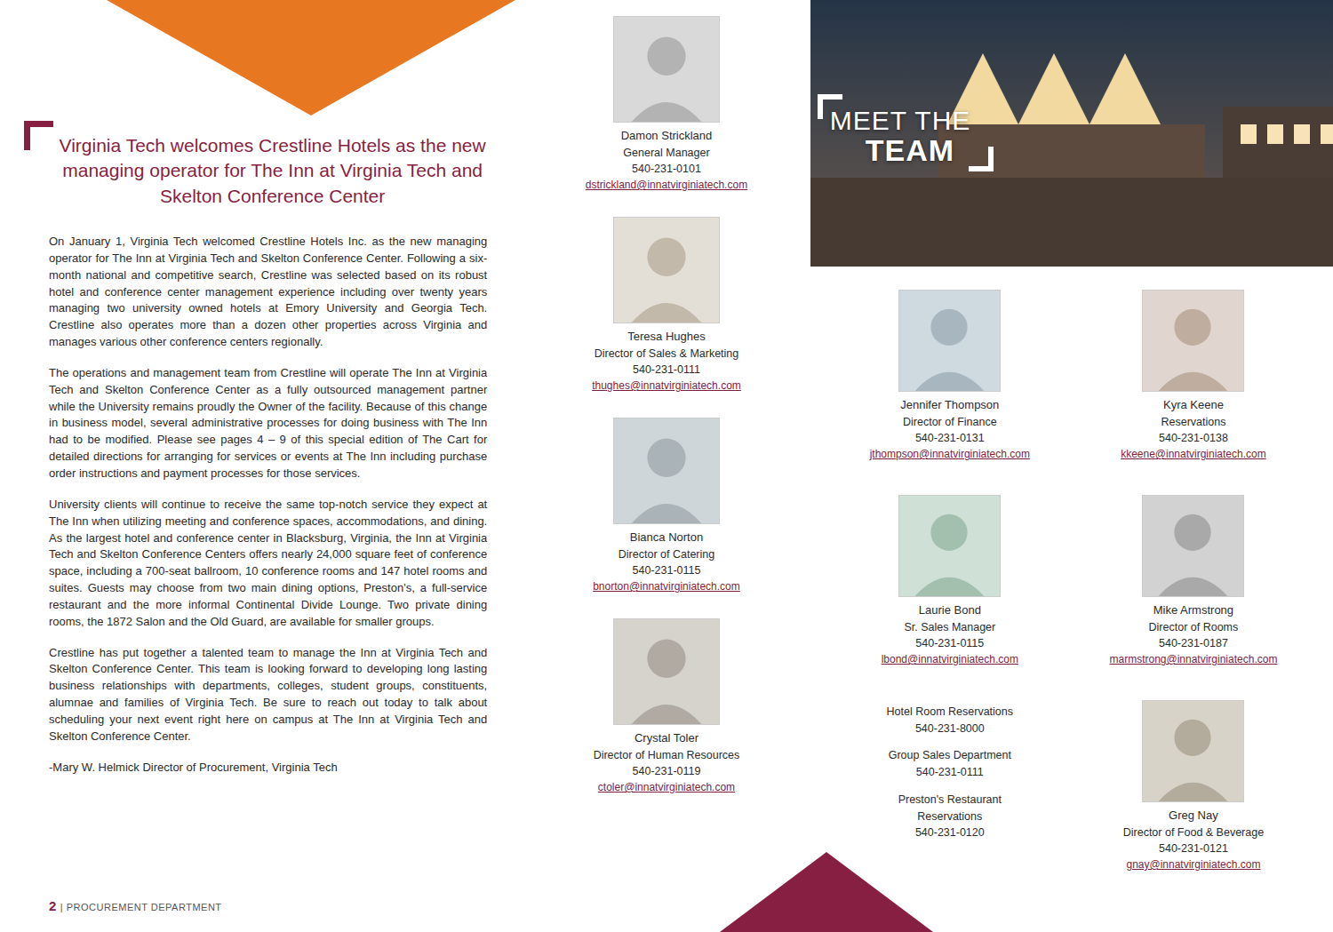Virginia Tech welcomes Crestline Hotels as the new managing operator for The Inn at Virginia Tech and Skelton Conference Center
On January 1, Virginia Tech welcomed Crestline Hotels Inc. as the new managing operator for The Inn at Virginia Tech and Skelton Conference Center. Following a six-month national and competitive search, Crestline was selected based on its robust hotel and conference center management experience including over twenty years managing two university owned hotels at Emory University and Georgia Tech. Crestline also operates more than a dozen other properties across Virginia and manages various other conference centers regionally.
The operations and management team from Crestline will operate The Inn at Virginia Tech and Skelton Conference Center as a fully outsourced management partner while the University remains proudly the Owner of the facility. Because of this change in business model, several administrative processes for doing business with The Inn had to be modified. Please see pages 4 – 9 of this special edition of The Cart for detailed directions for arranging for services or events at The Inn including purchase order instructions and payment processes for those services.
University clients will continue to receive the same top-notch service they expect at The Inn when utilizing meeting and conference spaces, accommodations, and dining. As the largest hotel and conference center in Blacksburg, Virginia, the Inn at Virginia Tech and Skelton Conference Centers offers nearly 24,000 square feet of conference space, including a 700-seat ballroom, 10 conference rooms and 147 hotel rooms and suites. Guests may choose from two main dining options, Preston's, a full-service restaurant and the more informal Continental Divide Lounge. Two private dining rooms, the 1872 Salon and the Old Guard, are available for smaller groups.
Crestline has put together a talented team to manage the Inn at Virginia Tech and Skelton Conference Center. This team is looking forward to developing long lasting business relationships with departments, colleges, student groups, constituents, alumnae and families of Virginia Tech. Be sure to reach out today to talk about scheduling your next event right here on campus at The Inn at Virginia Tech and Skelton Conference Center.
-Mary W. Helmick Director of Procurement, Virginia Tech
2| PROCUREMENT DEPARTMENT
Damon Strickland
General Manager
540-231-0101
dstrickland@innatvirginiatech.com
Teresa Hughes
Director of Sales & Marketing
540-231-0111
thughes@innatvirginiatech.com
Bianca Norton
Director of Catering
540-231-0115
bnorton@innatvirginiatech.com
Crystal Toler
Director of Human Resources
540-231-0119
ctoler@innatvirginiatech.com
MEET THETEAM
Jennifer Thompson
Director of Finance
540-231-0131
jthompson@innatvirginiatech.com
Kyra Keene
Reservations
540-231-0138
kkeene@innatvirginiatech.com
Laurie Bond
Sr. Sales Manager
540-231-0115
lbond@innatvirginiatech.com
Mike Armstrong
Director of Rooms
540-231-0187
marmstrong@innatvirginiatech.com
Hotel Room Reservations
540-231-8000
Group Sales Department
540-231-0111
Preston's Restaurant
Reservations
540-231-0120
Greg Nay
Director of Food & Beverage
540-231-0121
gnay@innatvirginiatech.com